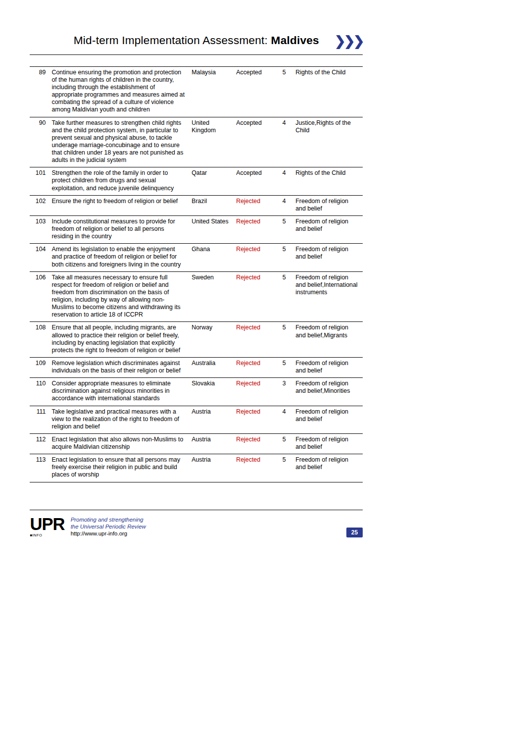❯❯❯
Mid-term Implementation Assessment: Maldives
| 89 | Continue ensuring the promotion and protection of the human rights of children in the country, including through the establishment of appropriate programmes and measures aimed at combating the spread of a culture of violence among Maldivian youth and children | Malaysia | Accepted | 5 | Rights of the Child |
| 90 | Take further measures to strengthen child rights and the child protection system, in particular to prevent sexual and physical abuse, to tackle underage marriage-concubinage and to ensure that children under 18 years are not punished as adults in the judicial system | United Kingdom | Accepted | 4 | Justice,Rights of the Child |
| 101 | Strengthen the role of the family in order to protect children from drugs and sexual exploitation, and reduce juvenile delinquency | Qatar | Accepted | 4 | Rights of the Child |
| 102 | Ensure the right to freedom of religion or belief | Brazil | Rejected | 4 | Freedom of religion and belief |
| 103 | Include constitutional measures to provide for freedom of religion or belief to all persons residing in the country | United States | Rejected | 5 | Freedom of religion and belief |
| 104 | Amend its legislation to enable the enjoyment and practice of freedom of religion or belief for both citizens and foreigners living in the country | Ghana | Rejected | 5 | Freedom of religion and belief |
| 106 | Take all measures necessary to ensure full respect for freedom of religion or belief and freedom from discrimination on the basis of religion, including by way of allowing non-Muslims to become citizens and withdrawing its reservation to article 18 of ICCPR | Sweden | Rejected | 5 | Freedom of religion and belief,International instruments |
| 108 | Ensure that all people, including migrants, are allowed to practice their religion or belief freely, including by enacting legislation that explicitly protects the right to freedom of religion or belief | Norway | Rejected | 5 | Freedom of religion and belief,Migrants |
| 109 | Remove legislation which discriminates against individuals on the basis of their religion or belief | Australia | Rejected | 5 | Freedom of religion and belief |
| 110 | Consider appropriate measures to eliminate discrimination against religious minorities in accordance with international standards | Slovakia | Rejected | 3 | Freedom of religion and belief,Minorities |
| 111 | Take legislative and practical measures with a view to the realization of the right to freedom of religion and belief | Austria | Rejected | 4 | Freedom of religion and belief |
| 112 | Enact legislation that also allows non-Muslims to acquire Maldivian citizenship | Austria | Rejected | 5 | Freedom of religion and belief |
| 113 | Enact legislation to ensure that all persons may freely exercise their religion in public and build places of worship | Austria | Rejected | 5 | Freedom of religion and belief |
UPR
■INFO
Promoting and strengthening
the Universal Periodic Review
http://www.upr-info.org
25